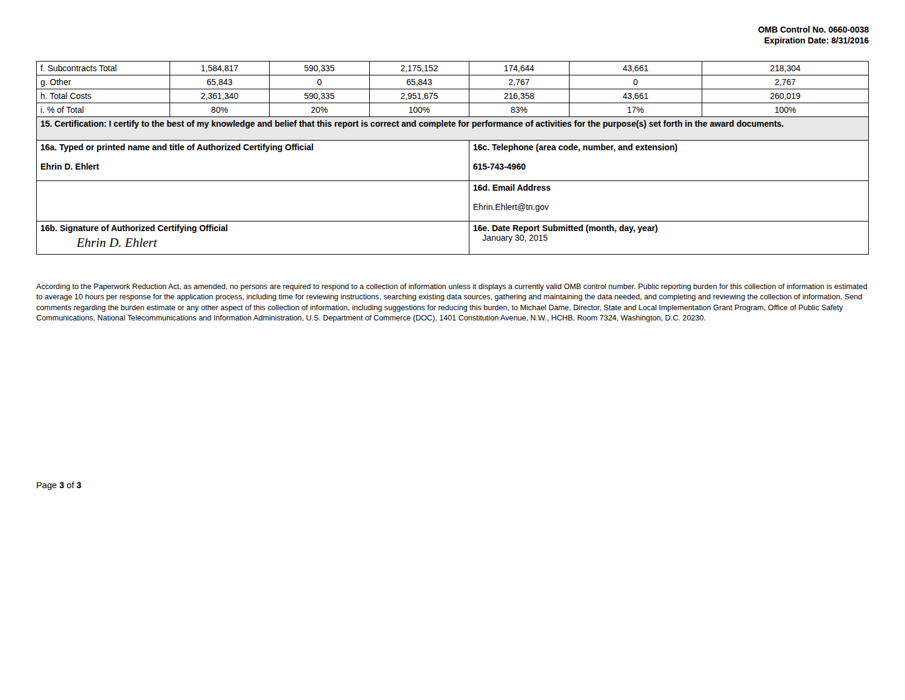OMB Control No. 0660-0038
Expiration Date: 8/31/2016
| f. Subcontracts Total | 1,584,817 | 590,335 | 2,175,152 | 174,644 | 43,661 | 218,304 |
| g. Other | 65,843 | 0 | 65,843 | 2,767 | 0 | 2,767 |
| h. Total Costs | 2,361,340 | 590,335 | 2,951,675 | 216,358 | 43,661 | 260,019 |
| i. % of Total | 80% | 20% | 100% | 83% | 17% | 100% |
| 15. Certification: I certify to the best of my knowledge and belief that this report is correct and complete for performance of activities for the purpose(s) set forth in the award documents. |
| 16a. Typed or printed name and title of Authorized Certifying Official Ehrin D. Ehlert | 16c. Telephone (area code, number, and extension) 615-743-4960 |
| | 16d. Email Address Ehrin.Ehlert@tn.gov |
| 16b. Signature of Authorized Certifying Official Ehrin D. Ehlert | 16e. Date Report Submitted (month, day, year) January 30, 2015 |
According to the Paperwork Reduction Act, as amended, no persons are required to respond to a collection of information unless it displays a currently valid OMB control number. Public reporting burden for this collection of information is estimated to average 10 hours per response for the application process, including time for reviewing instructions, searching existing data sources, gathering and maintaining the data needed, and completing and reviewing the collection of information. Send comments regarding the burden estimate or any other aspect of this collection of information, including suggestions for reducing this burden, to Michael Dame, Director, State and Local Implementation Grant Program, Office of Public Safety Communications, National Telecommunications and Information Administration, U.S. Department of Commerce (DOC), 1401 Constitution Avenue, N.W., HCHB, Room 7324, Washington, D.C. 20230.
Page 3 of 3